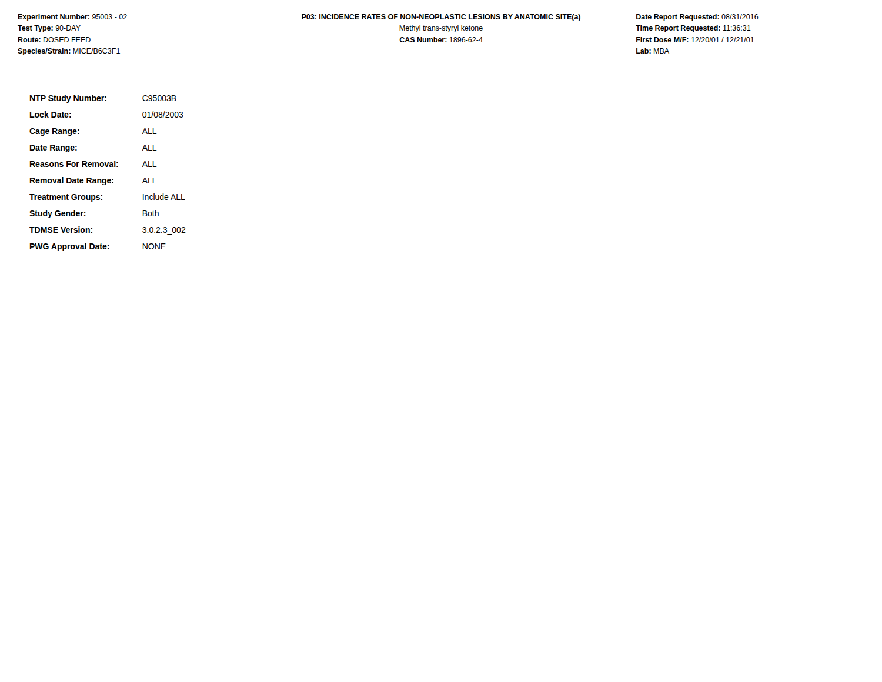| Experiment Number: 95003 - 02 | P03: INCIDENCE RATES OF NON-NEOPLASTIC LESIONS BY ANATOMIC SITE(a) | Date Report Requested: 08/31/2016 |
| Test Type: 90-DAY | Methyl trans-styryl ketone | Time Report Requested: 11:36:31 |
| Route: DOSED FEED | CAS Number: 1896-62-4 | First Dose M/F: 12/20/01 / 12/21/01 |
| Species/Strain: MICE/B6C3F1 | | Lab: MBA |
| NTP Study Number: | C95003B |
| Lock Date: | 01/08/2003 |
| Cage Range: | ALL |
| Date Range: | ALL |
| Reasons For Removal: | ALL |
| Removal Date Range: | ALL |
| Treatment Groups: | Include ALL |
| Study Gender: | Both |
| TDMSE Version: | 3.0.2.3_002 |
| PWG Approval Date: | NONE |